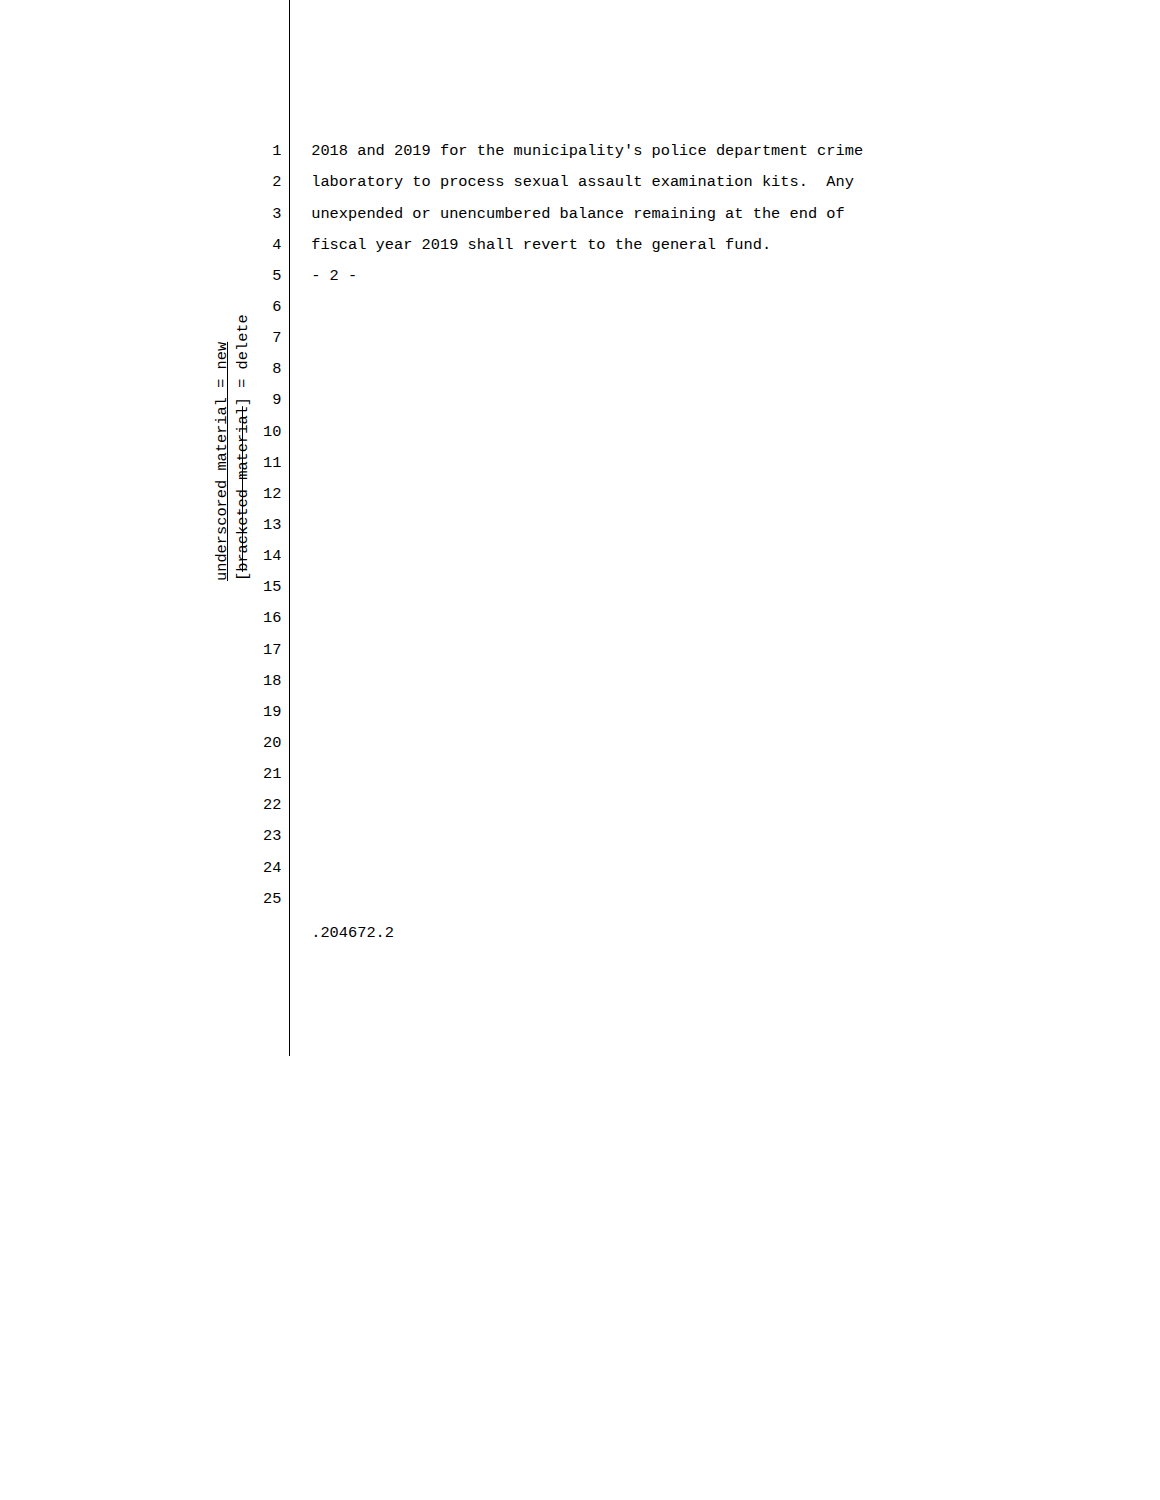underscored material = new
[bracketed material] = delete
1
2
3
4
5
6
7
8
9
10
11
12
13
14
15
16
17
18
19
20
21
22
23
24
25
2018 and 2019 for the municipality's police department crime laboratory to process sexual assault examination kits. Any unexpended or unencumbered balance remaining at the end of fiscal year 2019 shall revert to the general fund. - 2 -
.204672.2